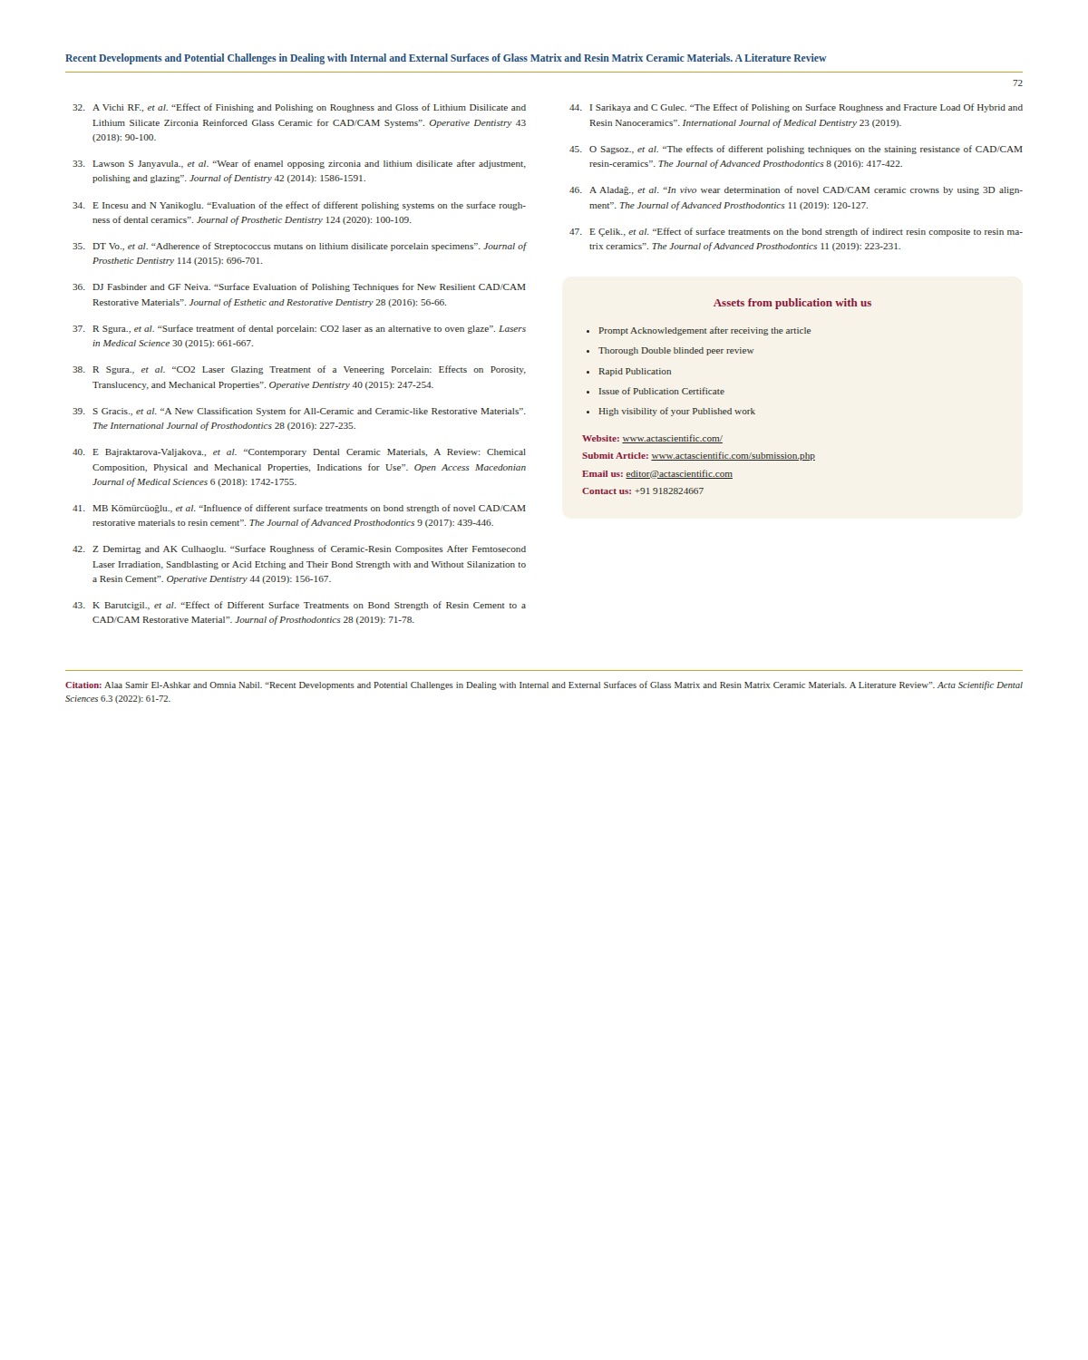Recent Developments and Potential Challenges in Dealing with Internal and External Surfaces of Glass Matrix and Resin Matrix Ceramic Materials. A Literature Review
72
32. A Vichi RF., et al. “Effect of Finishing and Polishing on Roughness and Gloss of Lithium Disilicate and Lithium Silicate Zirconia Reinforced Glass Ceramic for CAD/CAM Systems”. Operative Dentistry 43 (2018): 90-100.
33. Lawson S Janyavula., et al. “Wear of enamel opposing zirconia and lithium disilicate after adjustment, polishing and glazing”. Journal of Dentistry 42 (2014): 1586-1591.
34. E Incesu and N Yanikoglu. “Evaluation of the effect of different polishing systems on the surface roughness of dental ceramics”. Journal of Prosthetic Dentistry 124 (2020): 100-109.
35. DT Vo., et al. “Adherence of Streptococcus mutans on lithium disilicate porcelain specimens”. Journal of Prosthetic Dentistry 114 (2015): 696-701.
36. DJ Fasbinder and GF Neiva. “Surface Evaluation of Polishing Techniques for New Resilient CAD/CAM Restorative Materials”. Journal of Esthetic and Restorative Dentistry 28 (2016): 56-66.
37. R Sgura., et al. “Surface treatment of dental porcelain: CO2 laser as an alternative to oven glaze”. Lasers in Medical Science 30 (2015): 661-667.
38. R Sgura., et al. “CO2 Laser Glazing Treatment of a Veneering Porcelain: Effects on Porosity, Translucency, and Mechanical Properties”. Operative Dentistry 40 (2015): 247-254.
39. S Gracis., et al. “A New Classification System for All-Ceramic and Ceramic-like Restorative Materials”. The International Journal of Prosthodontics 28 (2016): 227-235.
40. E Bajraktarova-Valjakova., et al. “Contemporary Dental Ceramic Materials, A Review: Chemical Composition, Physical and Mechanical Properties, Indications for Use”. Open Access Macedonian Journal of Medical Sciences 6 (2018): 1742-1755.
41. MB Kömürcüoğlu., et al. “Influence of different surface treatments on bond strength of novel CAD/CAM restorative materials to resin cement”. The Journal of Advanced Prosthodontics 9 (2017): 439-446.
42. Z Demirtag and AK Culhaoglu. “Surface Roughness of Ceramic-Resin Composites After Femtosecond Laser Irradiation, Sandblasting or Acid Etching and Their Bond Strength with and Without Silanization to a Resin Cement”. Operative Dentistry 44 (2019): 156-167.
43. K Barutcigil., et al. “Effect of Different Surface Treatments on Bond Strength of Resin Cement to a CAD/CAM Restorative Material”. Journal of Prosthodontics 28 (2019): 71-78.
44. I Sarikaya and C Gulec. “The Effect of Polishing on Surface Roughness and Fracture Load Of Hybrid and Resin Nanoceramics”. International Journal of Medical Dentistry 23 (2019).
45. O Sagsoz., et al. “The effects of different polishing techniques on the staining resistance of CAD/CAM resin-ceramics”. The Journal of Advanced Prosthodontics 8 (2016): 417-422.
46. A Aladağ., et al. “In vivo wear determination of novel CAD/CAM ceramic crowns by using 3D alignment”. The Journal of Advanced Prosthodontics 11 (2019): 120-127.
47. E Çelik., et al. “Effect of surface treatments on the bond strength of indirect resin composite to resin matrix ceramics”. The Journal of Advanced Prosthodontics 11 (2019): 223-231.
Assets from publication with us
Prompt Acknowledgement after receiving the article
Thorough Double blinded peer review
Rapid Publication
Issue of Publication Certificate
High visibility of your Published work
Website: www.actascientific.com/
Submit Article: www.actascientific.com/submission.php
Email us: editor@actascientific.com
Contact us: +91 9182824667
Citation: Alaa Samir El-Ashkar and Omnia Nabil. “Recent Developments and Potential Challenges in Dealing with Internal and External Surfaces of Glass Matrix and Resin Matrix Ceramic Materials. A Literature Review”. Acta Scientific Dental Sciences 6.3 (2022): 61-72.